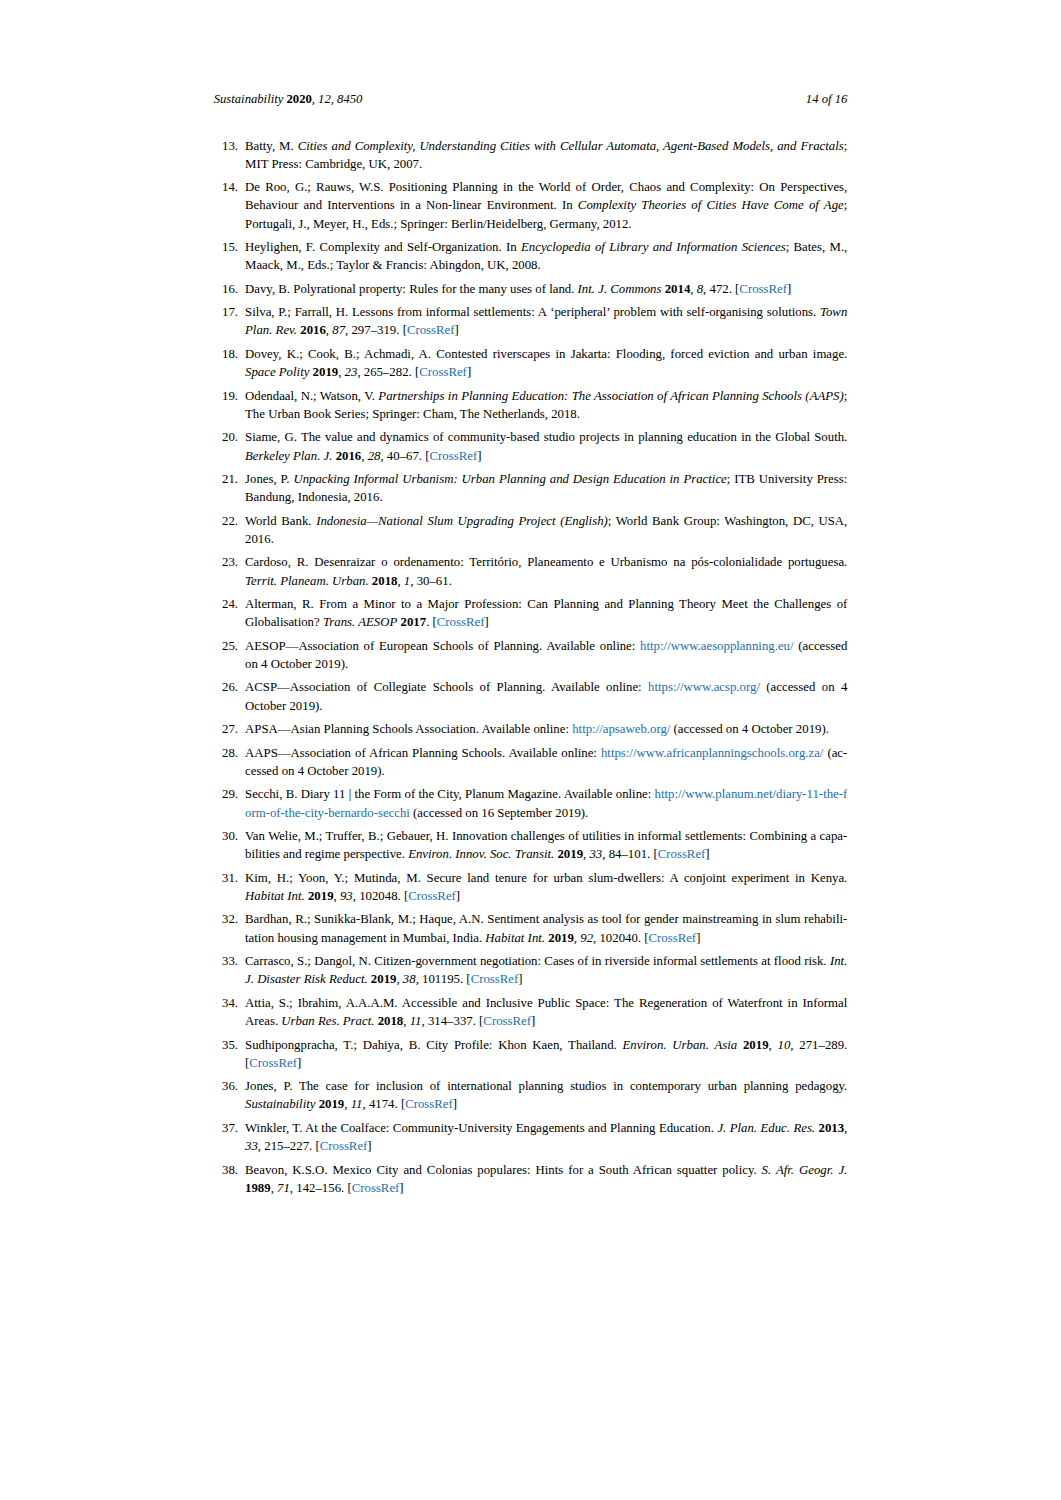Sustainability 2020, 12, 8450
14 of 16
13. Batty, M. Cities and Complexity, Understanding Cities with Cellular Automata, Agent-Based Models, and Fractals; MIT Press: Cambridge, UK, 2007.
14. De Roo, G.; Rauws, W.S. Positioning Planning in the World of Order, Chaos and Complexity: On Perspectives, Behaviour and Interventions in a Non-linear Environment. In Complexity Theories of Cities Have Come of Age; Portugali, J., Meyer, H., Eds.; Springer: Berlin/Heidelberg, Germany, 2012.
15. Heylighen, F. Complexity and Self-Organization. In Encyclopedia of Library and Information Sciences; Bates, M., Maack, M., Eds.; Taylor & Francis: Abingdon, UK, 2008.
16. Davy, B. Polyrational property: Rules for the many uses of land. Int. J. Commons 2014, 8, 472. [CrossRef]
17. Silva, P.; Farrall, H. Lessons from informal settlements: A ‘peripheral’ problem with self-organising solutions. Town Plan. Rev. 2016, 87, 297–319. [CrossRef]
18. Dovey, K.; Cook, B.; Achmadi, A. Contested riverscapes in Jakarta: Flooding, forced eviction and urban image. Space Polity 2019, 23, 265–282. [CrossRef]
19. Odendaal, N.; Watson, V. Partnerships in Planning Education: The Association of African Planning Schools (AAPS); The Urban Book Series; Springer: Cham, The Netherlands, 2018.
20. Siame, G. The value and dynamics of community-based studio projects in planning education in the Global South. Berkeley Plan. J. 2016, 28, 40–67. [CrossRef]
21. Jones, P. Unpacking Informal Urbanism: Urban Planning and Design Education in Practice; ITB University Press: Bandung, Indonesia, 2016.
22. World Bank. Indonesia—National Slum Upgrading Project (English); World Bank Group: Washington, DC, USA, 2016.
23. Cardoso, R. Desenraizar o ordenamento: Território, Planeamento e Urbanismo na pós-colonialidade portuguesa. Territ. Planeam. Urban. 2018, 1, 30–61.
24. Alterman, R. From a Minor to a Major Profession: Can Planning and Planning Theory Meet the Challenges of Globalisation? Trans. AESOP 2017. [CrossRef]
25. AESOP—Association of European Schools of Planning. Available online: http://www.aesopplanning.eu/ (accessed on 4 October 2019).
26. ACSP—Association of Collegiate Schools of Planning. Available online: https://www.acsp.org/ (accessed on 4 October 2019).
27. APSA—Asian Planning Schools Association. Available online: http://apsaweb.org/ (accessed on 4 October 2019).
28. AAPS—Association of African Planning Schools. Available online: https://www.africanplanningschools.org.za/ (accessed on 4 October 2019).
29. Secchi, B. Diary 11 | the Form of the City, Planum Magazine. Available online: http://www.planum.net/diary-11-the-form-of-the-city-bernardo-secchi (accessed on 16 September 2019).
30. Van Welie, M.; Truffer, B.; Gebauer, H. Innovation challenges of utilities in informal settlements: Combining a capabilities and regime perspective. Environ. Innov. Soc. Transit. 2019, 33, 84–101. [CrossRef]
31. Kim, H.; Yoon, Y.; Mutinda, M. Secure land tenure for urban slum-dwellers: A conjoint experiment in Kenya. Habitat Int. 2019, 93, 102048. [CrossRef]
32. Bardhan, R.; Sunikka-Blank, M.; Haque, A.N. Sentiment analysis as tool for gender mainstreaming in slum rehabilitation housing management in Mumbai, India. Habitat Int. 2019, 92, 102040. [CrossRef]
33. Carrasco, S.; Dangol, N. Citizen-government negotiation: Cases of in riverside informal settlements at flood risk. Int. J. Disaster Risk Reduct. 2019, 38, 101195. [CrossRef]
34. Attia, S.; Ibrahim, A.A.A.M. Accessible and Inclusive Public Space: The Regeneration of Waterfront in Informal Areas. Urban Res. Pract. 2018, 11, 314–337. [CrossRef]
35. Sudhipongpracha, T.; Dahiya, B. City Profile: Khon Kaen, Thailand. Environ. Urban. Asia 2019, 10, 271–289. [CrossRef]
36. Jones, P. The case for inclusion of international planning studios in contemporary urban planning pedagogy. Sustainability 2019, 11, 4174. [CrossRef]
37. Winkler, T. At the Coalface: Community-University Engagements and Planning Education. J. Plan. Educ. Res. 2013, 33, 215–227. [CrossRef]
38. Beavon, K.S.O. Mexico City and Colonias populares: Hints for a South African squatter policy. S. Afr. Geogr. J. 1989, 71, 142–156. [CrossRef]